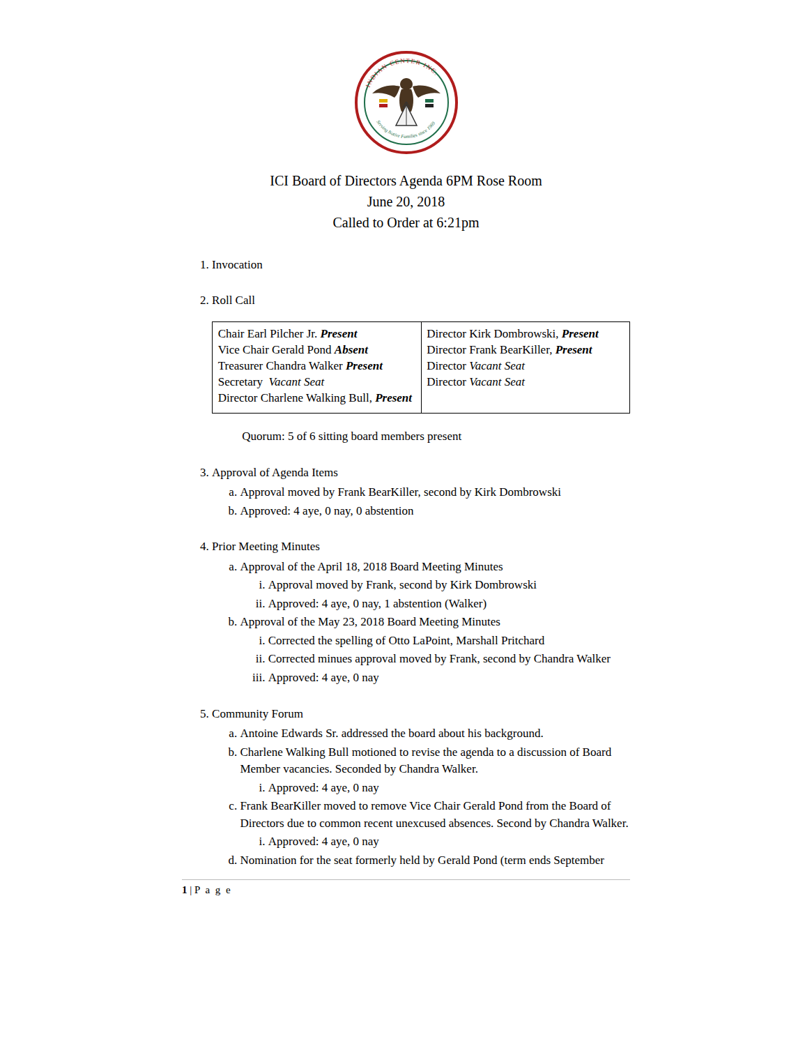INDIAN CENTER INC. Serving Native Families since 1969
ICI Board of Directors Agenda 6PM Rose Room June 20, 2018 Called to Order at 6:21pm
Invocation
Roll Call
| Chair Earl Pilcher Jr. Present Vice Chair Gerald Pond Absent Treasurer Chandra Walker Present Secretary Vacant Seat Director Charlene Walking Bull, Present | Director Kirk Dombrowski, Present Director Frank BearKiller, Present Director Vacant Seat Director Vacant Seat |
Quorum: 5 of 6 sitting board members present
Approval of Agenda Items
Approval moved by Frank BearKiller, second by Kirk Dombrowski
Approved: 4 aye, 0 nay, 0 abstention
Prior Meeting Minutes
Approval of the April 18, 2018 Board Meeting Minutes
Approval moved by Frank, second by Kirk Dombrowski
Approved: 4 aye, 0 nay, 1 abstention (Walker)
Approval of the May 23, 2018 Board Meeting Minutes
Corrected the spelling of Otto LaPoint, Marshall Pritchard
Corrected minues approval moved by Frank, second by Chandra Walker
Approved: 4 aye, 0 nay
Community Forum
Antoine Edwards Sr. addressed the board about his background.
Charlene Walking Bull motioned to revise the agenda to a discussion of Board Member vacancies. Seconded by Chandra Walker.
Approved: 4 aye, 0 nay
Frank BearKiller moved to remove Vice Chair Gerald Pond from the Board of Directors due to common recent unexcused absences. Second by Chandra Walker.
Approved: 4 aye, 0 nay
Nomination for the seat formerly held by Gerald Pond (term ends September
1 | P a g e